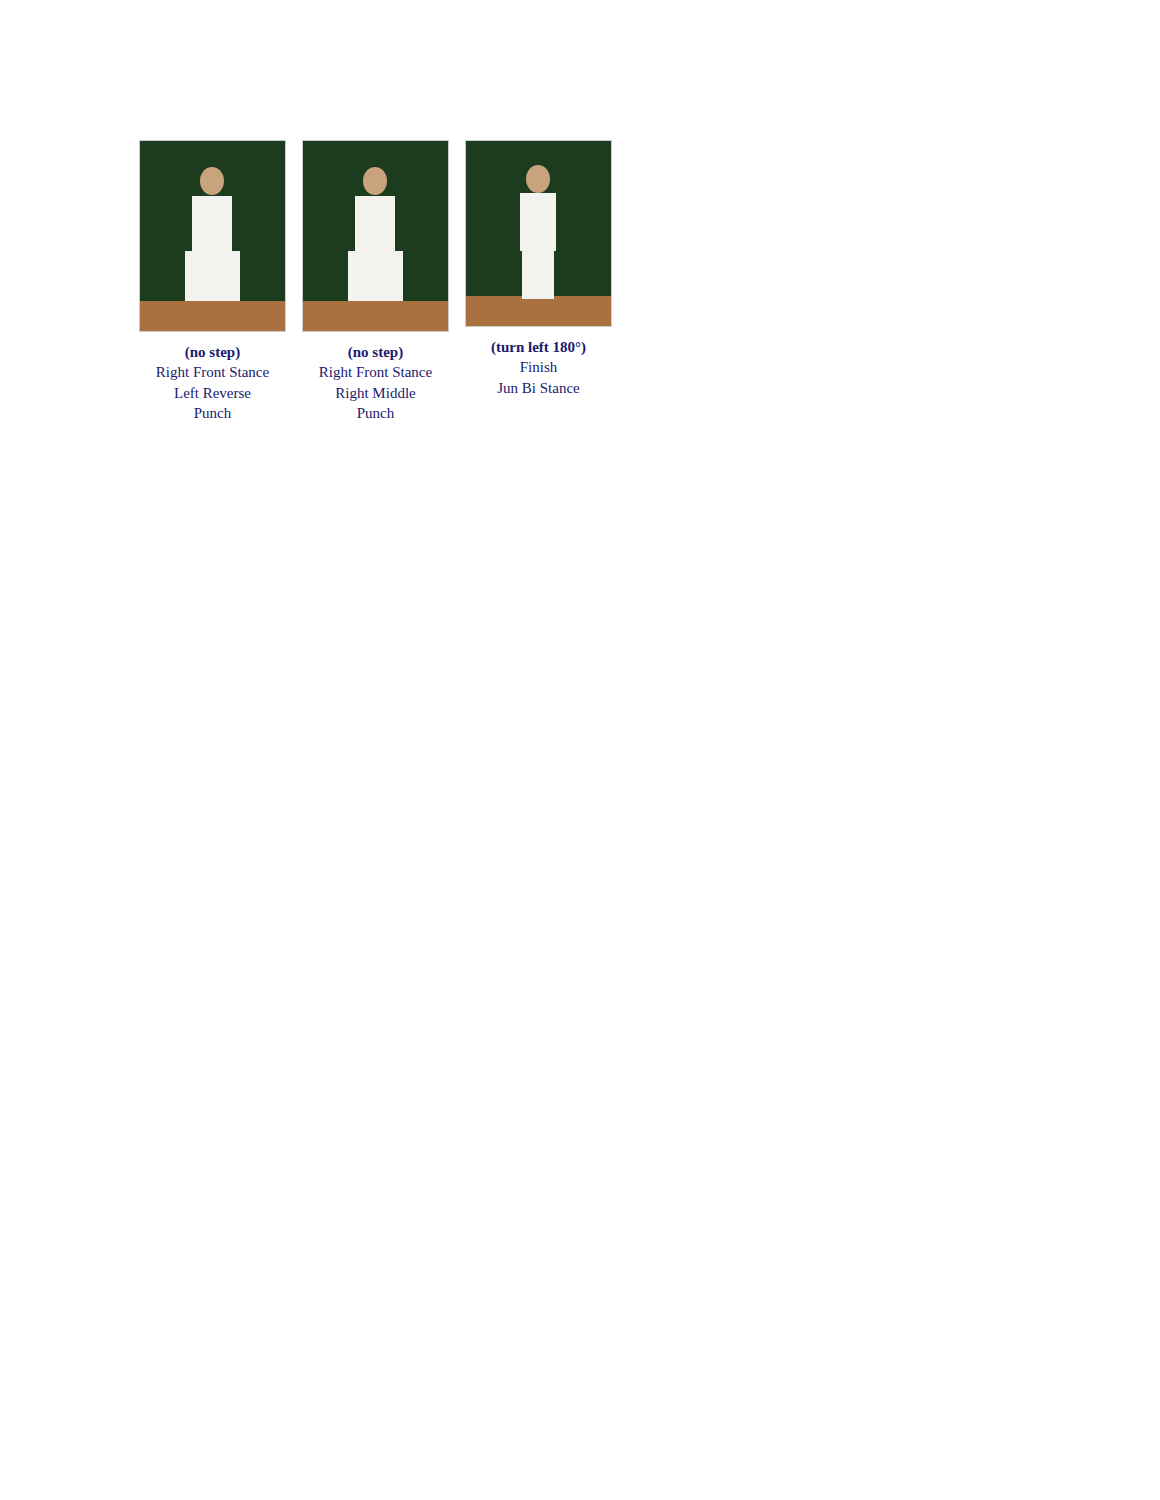(no step) Right Front Stance Left Reverse Punch
(no step) Right Front Stance Right Middle Punch
(turn left 180°) Finish Jun Bi Stance